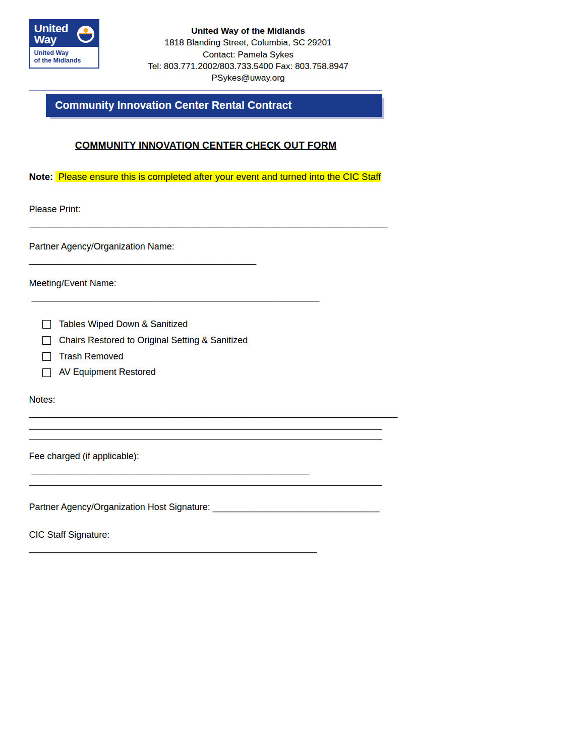United
Way
United Way
of the Midlands
United Way of the Midlands
1818 Blanding Street, Columbia, SC 29201
Contact: Pamela Sykes
Tel: 803.771.2002/803.733.5400 Fax: 803.758.8947
PSykes@uway.org
Community Innovation Center Rental Contract
COMMUNITY INNOVATION CENTER CHECK OUT FORM
Note: Please ensure this is completed after your event and turned into the CIC Staff
Please Print: _______________________________________________________________________
Partner Agency/Organization Name: _____________________________________________
Meeting/Event Name: _________________________________________________________
Tables Wiped Down & Sanitized
Chairs Restored to Original Setting & Sanitized
Trash Removed
AV Equipment Restored
Notes: _________________________________________________________________________
Fee charged (if applicable): _______________________________________________________
Partner Agency/Organization Host Signature: _________________________________
CIC Staff Signature: _________________________________________________________